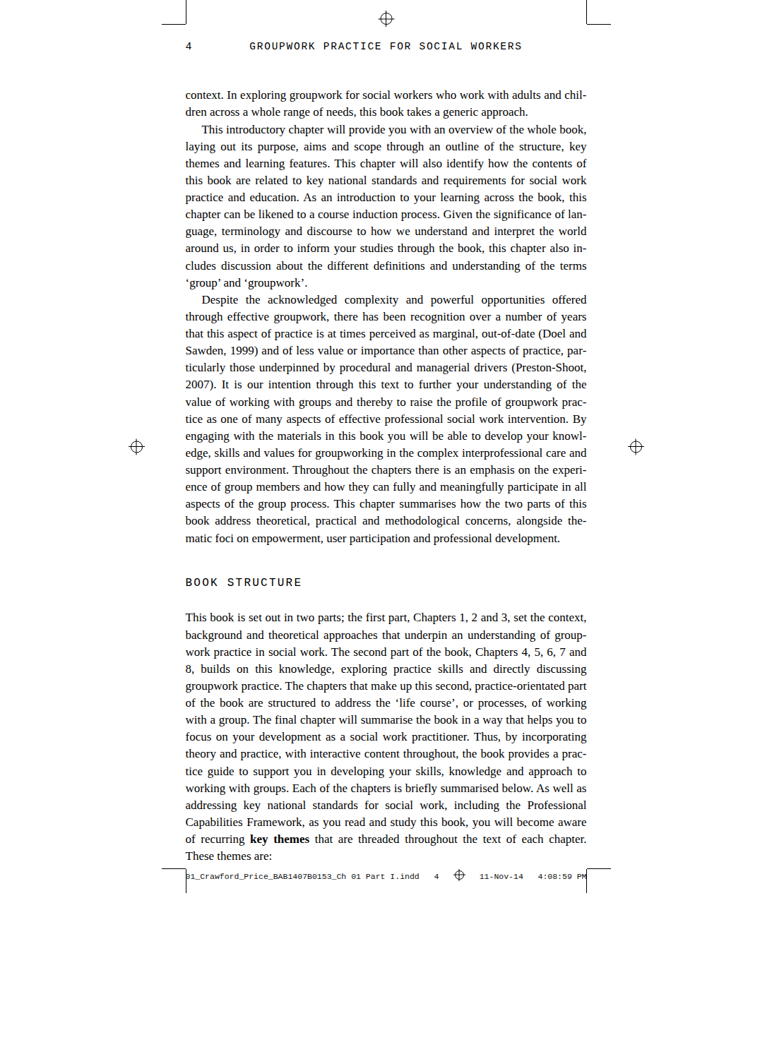4
Groupwork Practice for Social Workers
context. In exploring groupwork for social workers who work with adults and children across a whole range of needs, this book takes a generic approach.
This introductory chapter will provide you with an overview of the whole book, laying out its purpose, aims and scope through an outline of the structure, key themes and learning features. This chapter will also identify how the contents of this book are related to key national standards and requirements for social work practice and education. As an introduction to your learning across the book, this chapter can be likened to a course induction process. Given the significance of language, terminology and discourse to how we understand and interpret the world around us, in order to inform your studies through the book, this chapter also includes discussion about the different definitions and understanding of the terms ‘group’ and ‘groupwork’.
Despite the acknowledged complexity and powerful opportunities offered through effective groupwork, there has been recognition over a number of years that this aspect of practice is at times perceived as marginal, out-of-date (Doel and Sawden, 1999) and of less value or importance than other aspects of practice, particularly those underpinned by procedural and managerial drivers (Preston-Shoot, 2007). It is our intention through this text to further your understanding of the value of working with groups and thereby to raise the profile of groupwork practice as one of many aspects of effective professional social work intervention. By engaging with the materials in this book you will be able to develop your knowledge, skills and values for groupworking in the complex interprofessional care and support environment. Throughout the chapters there is an emphasis on the experience of group members and how they can fully and meaningfully participate in all aspects of the group process. This chapter summarises how the two parts of this book address theoretical, practical and methodological concerns, alongside thematic foci on empowerment, user participation and professional development.
Book Structure
This book is set out in two parts; the first part, Chapters 1, 2 and 3, set the context, background and theoretical approaches that underpin an understanding of groupwork practice in social work. The second part of the book, Chapters 4, 5, 6, 7 and 8, builds on this knowledge, exploring practice skills and directly discussing groupwork practice. The chapters that make up this second, practice-orientated part of the book are structured to address the ‘life course’, or processes, of working with a group. The final chapter will summarise the book in a way that helps you to focus on your development as a social work practitioner. Thus, by incorporating theory and practice, with interactive content throughout, the book provides a practice guide to support you in developing your skills, knowledge and approach to working with groups. Each of the chapters is briefly summarised below. As well as addressing key national standards for social work, including the Professional Capabilities Framework, as you read and study this book, you will become aware of recurring key themes that are threaded throughout the text of each chapter. These themes are:
01_Crawford_Price_BAB1407B0153_Ch 01 Part I.indd 4 11-Nov-14 4:08:59 PM